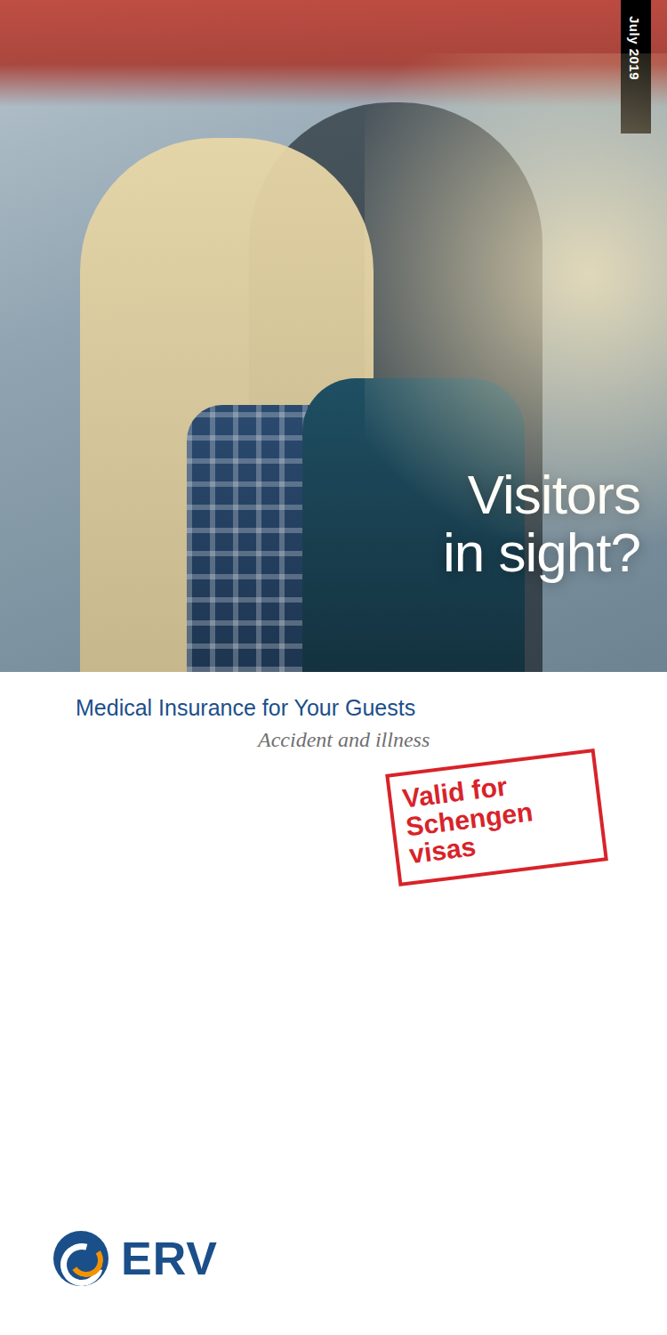July 2019
Visitors in sight?
Medical Insurance for Your Guests
Accident and illness
Valid for
Schengen
visas
ERV